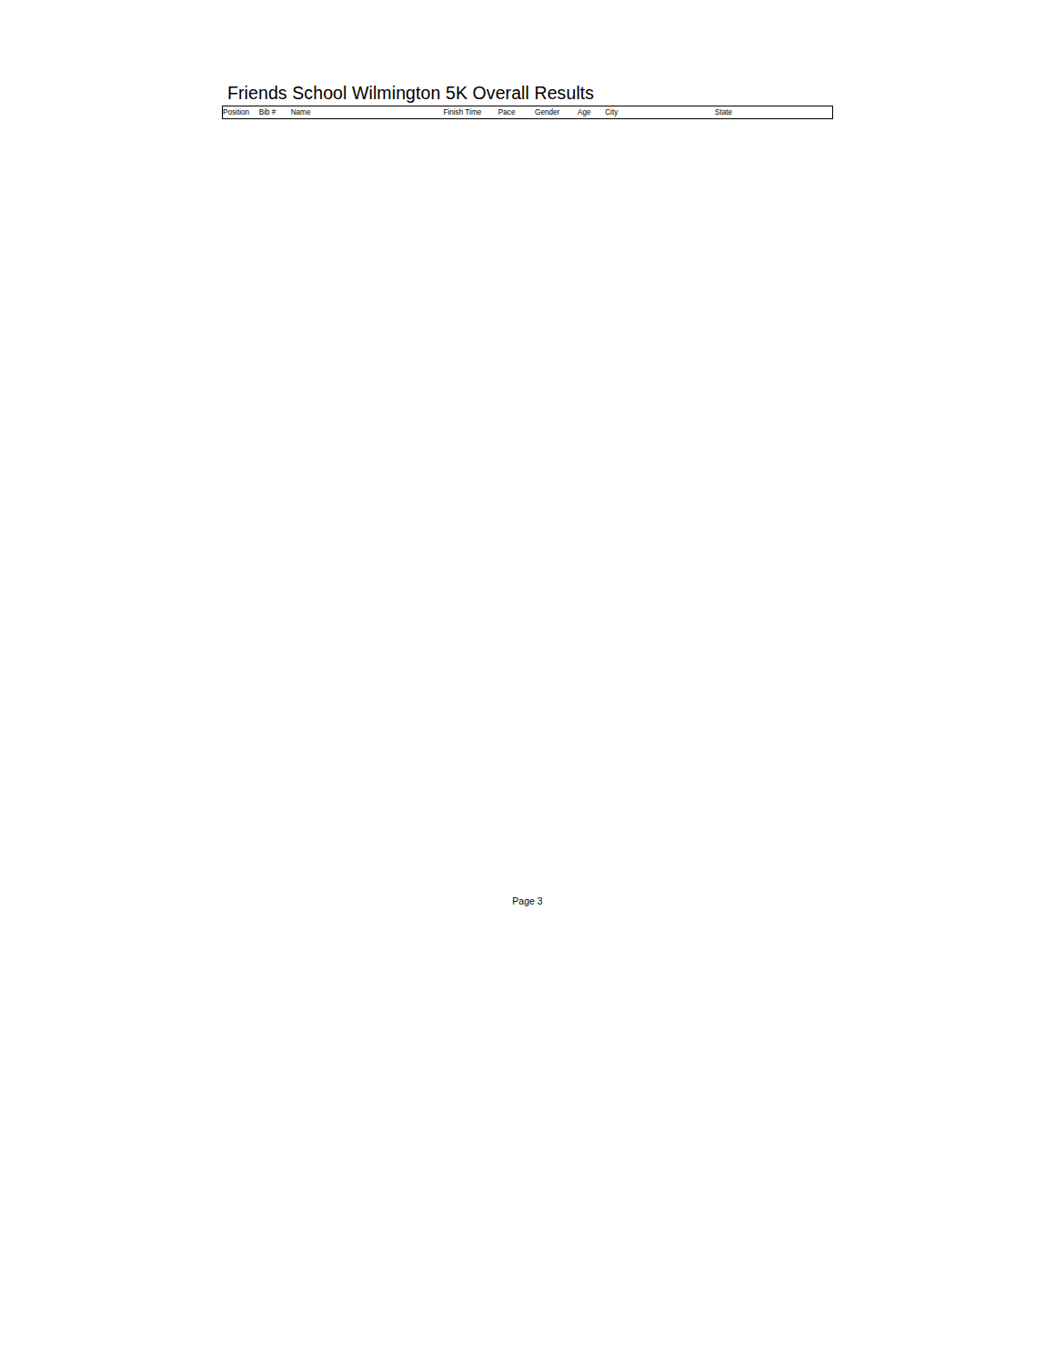Friends School Wilmington 5K Overall Results
| Position | Bib # | Name | Finish Time | Pace | Gender | Age | City | State |
| --- | --- | --- | --- | --- | --- | --- | --- | --- |
Page 3